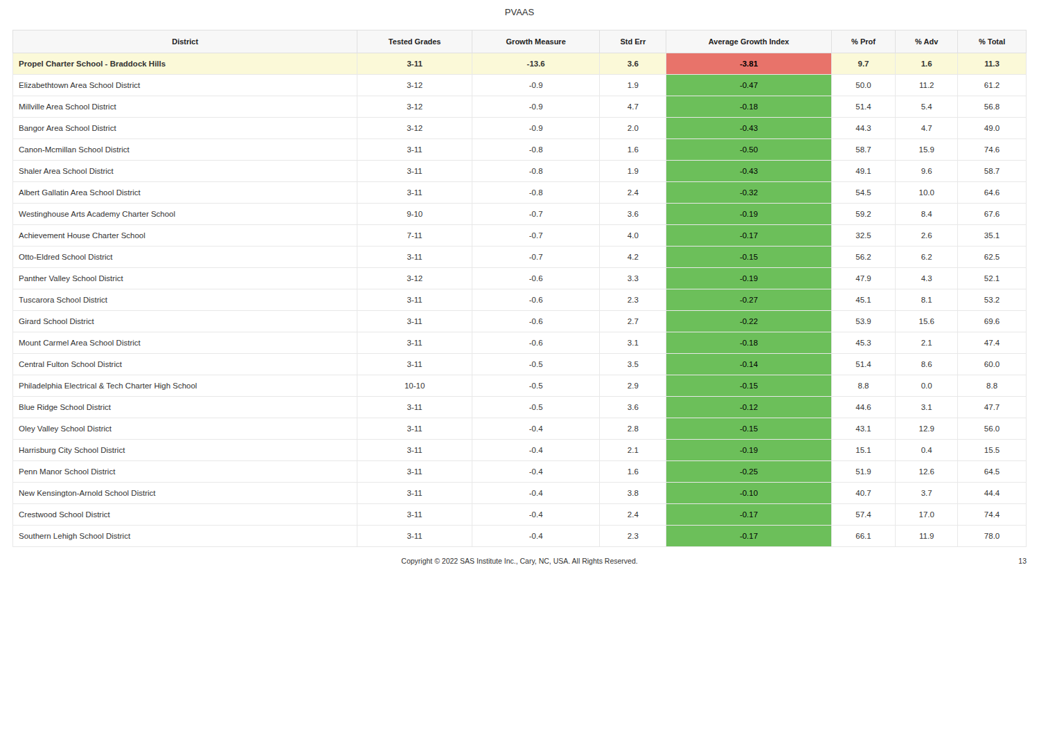PVAAS
| District | Tested Grades | Growth Measure | Std Err | Average Growth Index | % Prof | % Adv | % Total |
| --- | --- | --- | --- | --- | --- | --- | --- |
| Propel Charter School - Braddock Hills | 3-11 | -13.6 | 3.6 | -3.81 | 9.7 | 1.6 | 11.3 |
| Elizabethtown Area School District | 3-12 | -0.9 | 1.9 | -0.47 | 50.0 | 11.2 | 61.2 |
| Millville Area School District | 3-12 | -0.9 | 4.7 | -0.18 | 51.4 | 5.4 | 56.8 |
| Bangor Area School District | 3-12 | -0.9 | 2.0 | -0.43 | 44.3 | 4.7 | 49.0 |
| Canon-Mcmillan School District | 3-11 | -0.8 | 1.6 | -0.50 | 58.7 | 15.9 | 74.6 |
| Shaler Area School District | 3-11 | -0.8 | 1.9 | -0.43 | 49.1 | 9.6 | 58.7 |
| Albert Gallatin Area School District | 3-11 | -0.8 | 2.4 | -0.32 | 54.5 | 10.0 | 64.6 |
| Westinghouse Arts Academy Charter School | 9-10 | -0.7 | 3.6 | -0.19 | 59.2 | 8.4 | 67.6 |
| Achievement House Charter School | 7-11 | -0.7 | 4.0 | -0.17 | 32.5 | 2.6 | 35.1 |
| Otto-Eldred School District | 3-11 | -0.7 | 4.2 | -0.15 | 56.2 | 6.2 | 62.5 |
| Panther Valley School District | 3-12 | -0.6 | 3.3 | -0.19 | 47.9 | 4.3 | 52.1 |
| Tuscarora School District | 3-11 | -0.6 | 2.3 | -0.27 | 45.1 | 8.1 | 53.2 |
| Girard School District | 3-11 | -0.6 | 2.7 | -0.22 | 53.9 | 15.6 | 69.6 |
| Mount Carmel Area School District | 3-11 | -0.6 | 3.1 | -0.18 | 45.3 | 2.1 | 47.4 |
| Central Fulton School District | 3-11 | -0.5 | 3.5 | -0.14 | 51.4 | 8.6 | 60.0 |
| Philadelphia Electrical & Tech Charter High School | 10-10 | -0.5 | 2.9 | -0.15 | 8.8 | 0.0 | 8.8 |
| Blue Ridge School District | 3-11 | -0.5 | 3.6 | -0.12 | 44.6 | 3.1 | 47.7 |
| Oley Valley School District | 3-11 | -0.4 | 2.8 | -0.15 | 43.1 | 12.9 | 56.0 |
| Harrisburg City School District | 3-11 | -0.4 | 2.1 | -0.19 | 15.1 | 0.4 | 15.5 |
| Penn Manor School District | 3-11 | -0.4 | 1.6 | -0.25 | 51.9 | 12.6 | 64.5 |
| New Kensington-Arnold School District | 3-11 | -0.4 | 3.8 | -0.10 | 40.7 | 3.7 | 44.4 |
| Crestwood School District | 3-11 | -0.4 | 2.4 | -0.17 | 57.4 | 17.0 | 74.4 |
| Southern Lehigh School District | 3-11 | -0.4 | 2.3 | -0.17 | 66.1 | 11.9 | 78.0 |
Copyright © 2022 SAS Institute Inc., Cary, NC, USA. All Rights Reserved. 13